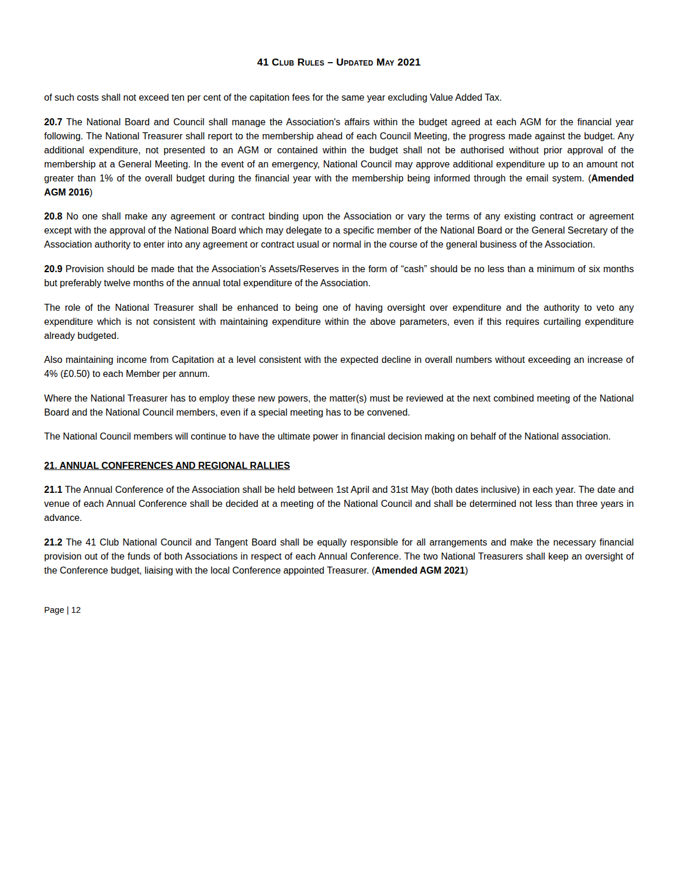41 Club Rules – Updated May 2021
of such costs shall not exceed ten per cent of the capitation fees for the same year excluding Value Added Tax.
20.7 The National Board and Council shall manage the Association's affairs within the budget agreed at each AGM for the financial year following. The National Treasurer shall report to the membership ahead of each Council Meeting, the progress made against the budget. Any additional expenditure, not presented to an AGM or contained within the budget shall not be authorised without prior approval of the membership at a General Meeting. In the event of an emergency, National Council may approve additional expenditure up to an amount not greater than 1% of the overall budget during the financial year with the membership being informed through the email system. (Amended AGM 2016)
20.8 No one shall make any agreement or contract binding upon the Association or vary the terms of any existing contract or agreement except with the approval of the National Board which may delegate to a specific member of the National Board or the General Secretary of the Association authority to enter into any agreement or contract usual or normal in the course of the general business of the Association.
20.9 Provision should be made that the Association’s Assets/Reserves in the form of “cash” should be no less than a minimum of six months but preferably twelve months of the annual total expenditure of the Association.
The role of the National Treasurer shall be enhanced to being one of having oversight over expenditure and the authority to veto any expenditure which is not consistent with maintaining expenditure within the above parameters, even if this requires curtailing expenditure already budgeted.
Also maintaining income from Capitation at a level consistent with the expected decline in overall numbers without exceeding an increase of 4% (£0.50) to each Member per annum.
Where the National Treasurer has to employ these new powers, the matter(s) must be reviewed at the next combined meeting of the National Board and the National Council members, even if a special meeting has to be convened.
The National Council members will continue to have the ultimate power in financial decision making on behalf of the National association.
21. ANNUAL CONFERENCES AND REGIONAL RALLIES
21.1 The Annual Conference of the Association shall be held between 1st April and 31st May (both dates inclusive) in each year. The date and venue of each Annual Conference shall be decided at a meeting of the National Council and shall be determined not less than three years in advance.
21.2 The 41 Club National Council and Tangent Board shall be equally responsible for all arrangements and make the necessary financial provision out of the funds of both Associations in respect of each Annual Conference. The two National Treasurers shall keep an oversight of the Conference budget, liaising with the local Conference appointed Treasurer. (Amended AGM 2021)
Page | 12